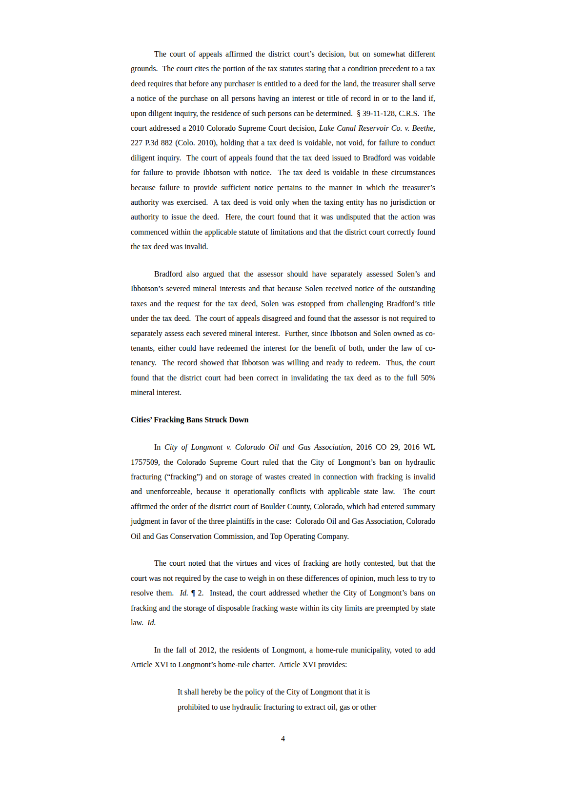The court of appeals affirmed the district court’s decision, but on somewhat different grounds. The court cites the portion of the tax statutes stating that a condition precedent to a tax deed requires that before any purchaser is entitled to a deed for the land, the treasurer shall serve a notice of the purchase on all persons having an interest or title of record in or to the land if, upon diligent inquiry, the residence of such persons can be determined. § 39-11-128, C.R.S. The court addressed a 2010 Colorado Supreme Court decision, Lake Canal Reservoir Co. v. Beethe, 227 P.3d 882 (Colo. 2010), holding that a tax deed is voidable, not void, for failure to conduct diligent inquiry. The court of appeals found that the tax deed issued to Bradford was voidable for failure to provide Ibbotson with notice. The tax deed is voidable in these circumstances because failure to provide sufficient notice pertains to the manner in which the treasurer’s authority was exercised. A tax deed is void only when the taxing entity has no jurisdiction or authority to issue the deed. Here, the court found that it was undisputed that the action was commenced within the applicable statute of limitations and that the district court correctly found the tax deed was invalid.
Bradford also argued that the assessor should have separately assessed Solen’s and Ibbotson’s severed mineral interests and that because Solen received notice of the outstanding taxes and the request for the tax deed, Solen was estopped from challenging Bradford’s title under the tax deed. The court of appeals disagreed and found that the assessor is not required to separately assess each severed mineral interest. Further, since Ibbotson and Solen owned as co-tenants, either could have redeemed the interest for the benefit of both, under the law of co-tenancy. The record showed that Ibbotson was willing and ready to redeem. Thus, the court found that the district court had been correct in invalidating the tax deed as to the full 50% mineral interest.
Cities’ Fracking Bans Struck Down
In City of Longmont v. Colorado Oil and Gas Association, 2016 CO 29, 2016 WL 1757509, the Colorado Supreme Court ruled that the City of Longmont’s ban on hydraulic fracturing (“fracking”) and on storage of wastes created in connection with fracking is invalid and unenforceable, because it operationally conflicts with applicable state law. The court affirmed the order of the district court of Boulder County, Colorado, which had entered summary judgment in favor of the three plaintiffs in the case: Colorado Oil and Gas Association, Colorado Oil and Gas Conservation Commission, and Top Operating Company.
The court noted that the virtues and vices of fracking are hotly contested, but that the court was not required by the case to weigh in on these differences of opinion, much less to try to resolve them. Id. ¶ 2. Instead, the court addressed whether the City of Longmont’s bans on fracking and the storage of disposable fracking waste within its city limits are preempted by state law. Id.
In the fall of 2012, the residents of Longmont, a home-rule municipality, voted to add Article XVI to Longmont’s home-rule charter. Article XVI provides:
It shall hereby be the policy of the City of Longmont that it is prohibited to use hydraulic fracturing to extract oil, gas or other
4